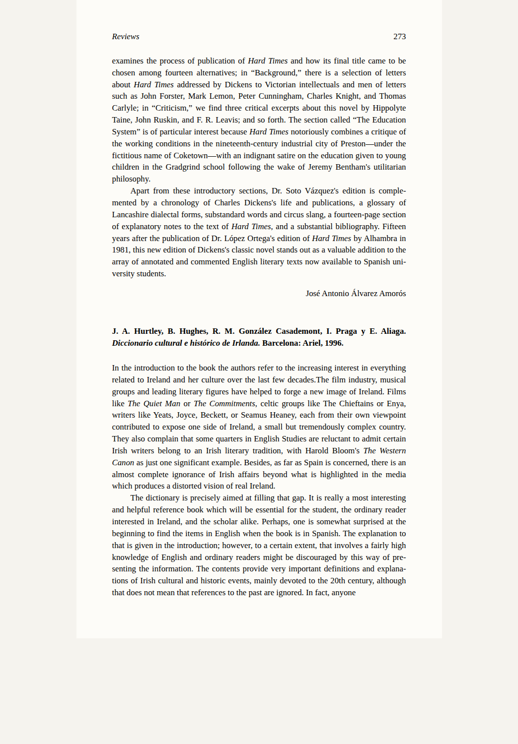Reviews 273
examines the process of publication of Hard Times and how its final title came to be chosen among fourteen alternatives; in “Background,” there is a selection of letters about Hard Times addressed by Dickens to Victorian intellectuals and men of letters such as John Forster, Mark Lemon, Peter Cunningham, Charles Knight, and Thomas Carlyle; in “Criticism,” we find three critical excerpts about this novel by Hippolyte Taine, John Ruskin, and F. R. Leavis; and so forth. The section called “The Education System” is of particular interest because Hard Times notoriously combines a critique of the working conditions in the nineteenth-century industrial city of Preston—under the fictitious name of Coketown—with an indignant satire on the education given to young children in the Gradgrind school following the wake of Jeremy Bentham's utilitarian philosophy.
Apart from these introductory sections, Dr. Soto Vázquez's edition is complemented by a chronology of Charles Dickens's life and publications, a glossary of Lancashire dialectal forms, substandard words and circus slang, a fourteen-page section of explanatory notes to the text of Hard Times, and a substantial bibliography. Fifteen years after the publication of Dr. López Ortega's edition of Hard Times by Alhambra in 1981, this new edition of Dickens's classic novel stands out as a valuable addition to the array of annotated and commented English literary texts now available to Spanish university students.
José Antonio Álvarez Amorós
J. A. Hurtley, B. Hughes, R. M. González Casademont, I. Praga y E. Aliaga. Diccionario cultural e histórico de Irlanda. Barcelona: Ariel, 1996.
In the introduction to the book the authors refer to the increasing interest in everything related to Ireland and her culture over the last few decades.The film industry, musical groups and leading literary figures have helped to forge a new image of Ireland. Films like The Quiet Man or The Commitments, celtic groups like The Chieftains or Enya, writers like Yeats, Joyce, Beckett, or Seamus Heaney, each from their own viewpoint contributed to expose one side of Ireland, a small but tremendously complex country. They also complain that some quarters in English Studies are reluctant to admit certain Irish writers belong to an Irish literary tradition, with Harold Bloom's The Western Canon as just one significant example. Besides, as far as Spain is concerned, there is an almost complete ignorance of Irish affairs beyond what is highlighted in the media which produces a distorted vision of real Ireland.
The dictionary is precisely aimed at filling that gap. It is really a most interesting and helpful reference book which will be essential for the student, the ordinary reader interested in Ireland, and the scholar alike. Perhaps, one is somewhat surprised at the beginning to find the items in English when the book is in Spanish. The explanation to that is given in the introduction; however, to a certain extent, that involves a fairly high knowledge of English and ordinary readers might be discouraged by this way of presenting the information. The contents provide very important definitions and explanations of Irish cultural and historic events, mainly devoted to the 20th century, although that does not mean that references to the past are ignored. In fact, anyone